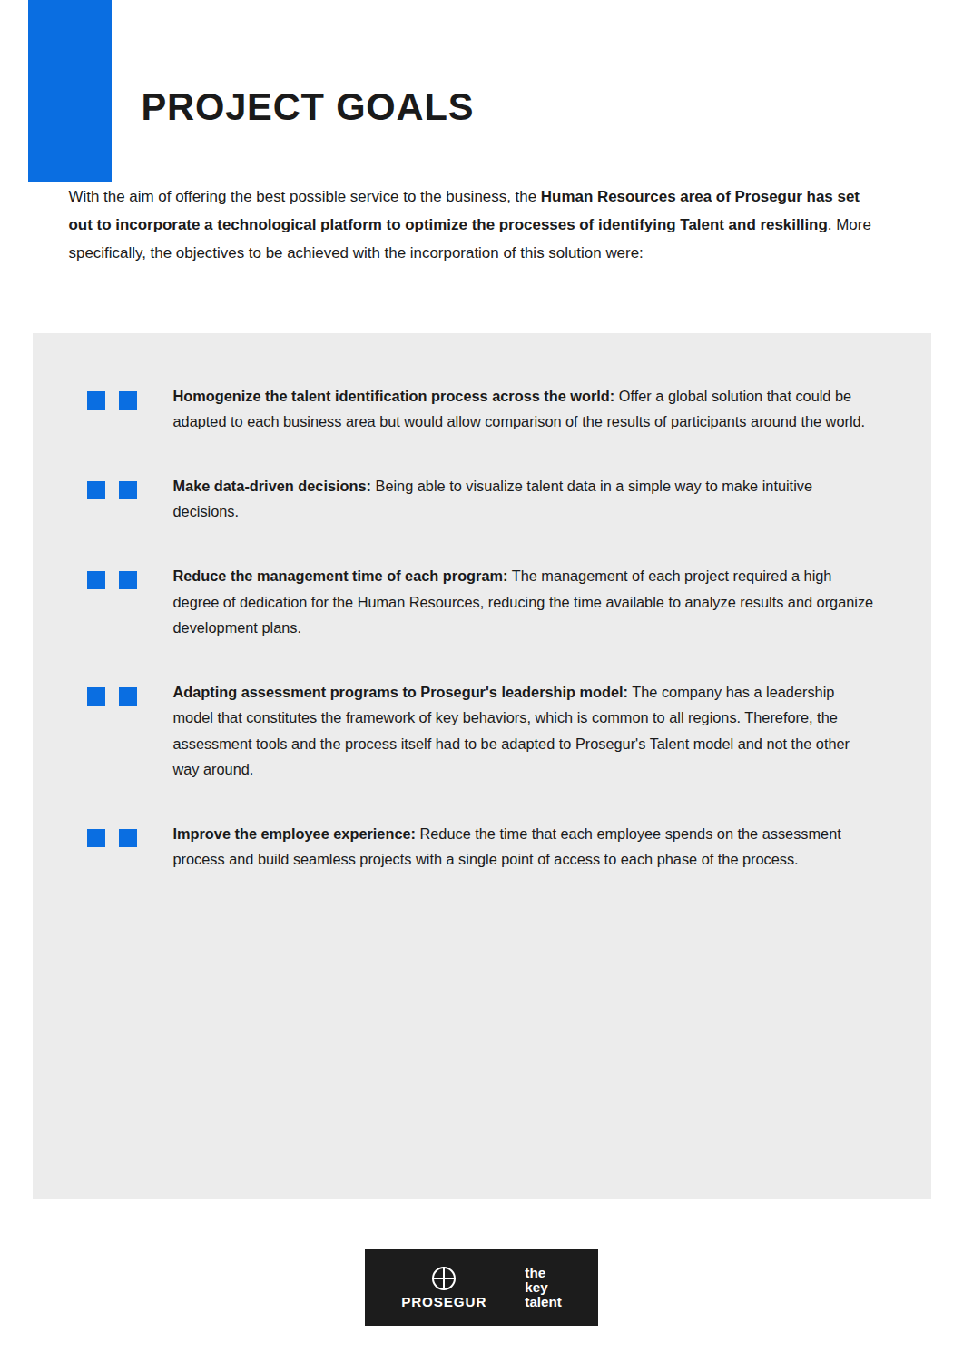PROJECT GOALS
With the aim of offering the best possible service to the business, the Human Resources area of Prosegur has set out to incorporate a technological platform to optimize the processes of identifying Talent and reskilling. More specifically, the objectives to be achieved with the incorporation of this solution were:
Homogenize the talent identification process across the world: Offer a global solution that could be adapted to each business area but would allow comparison of the results of participants around the world.
Make data-driven decisions: Being able to visualize talent data in a simple way to make intuitive decisions.
Reduce the management time of each program: The management of each project required a high degree of dedication for the Human Resources, reducing the time available to analyze results and organize development plans.
Adapting assessment programs to Prosegur's leadership model: The company has a leadership model that constitutes the framework of key behaviors, which is common to all regions. Therefore, the assessment tools and the process itself had to be adapted to Prosegur's Talent model and not the other way around.
Improve the employee experience: Reduce the time that each employee spends on the assessment process and build seamless projects with a single point of access to each phase of the process.
PROSEGUR
the
key
talent